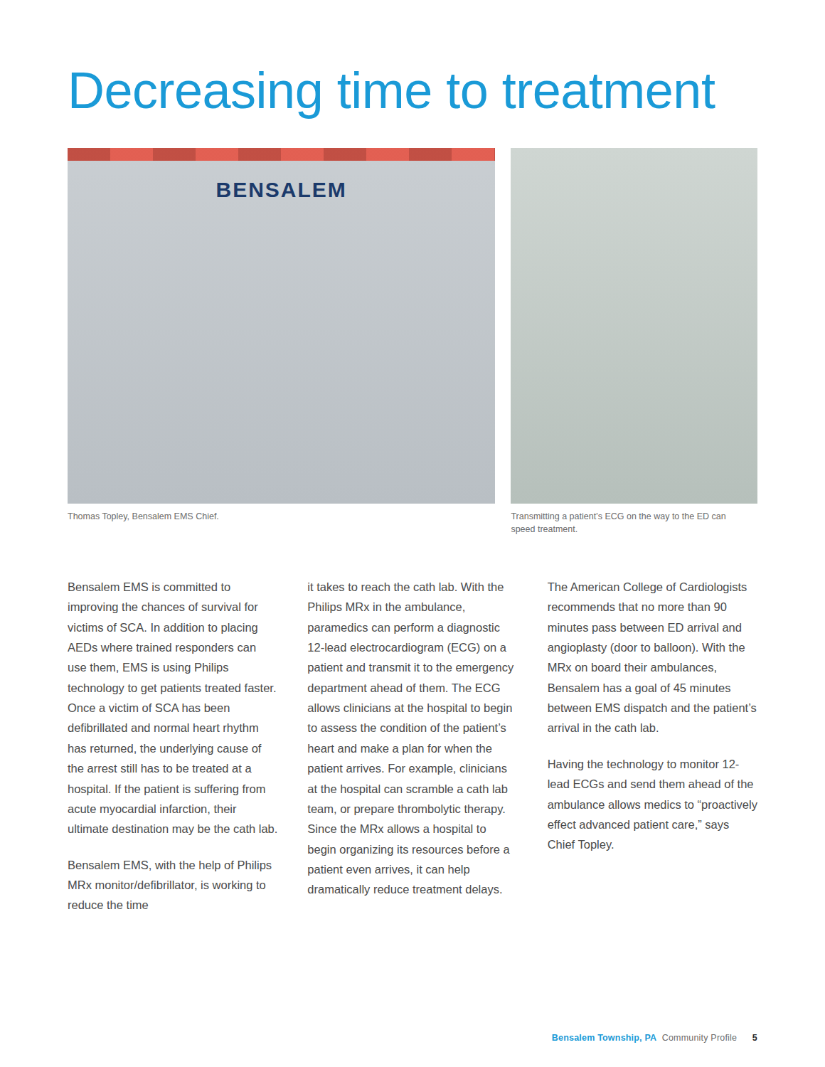Decreasing time to treatment
Thomas Topley, Bensalem EMS Chief.
Transmitting a patient’s ECG on the way to the ED can speed treatment.
Bensalem EMS is committed to improving the chances of survival for victims of SCA. In addition to placing AEDs where trained responders can use them, EMS is using Philips technology to get patients treated faster. Once a victim of SCA has been defibrillated and normal heart rhythm has returned, the underlying cause of the arrest still has to be treated at a hospital. If the patient is suffering from acute myocardial infarction, their ultimate destination may be the cath lab.
Bensalem EMS, with the help of Philips MRx monitor/defibrillator, is working to reduce the time
it takes to reach the cath lab. With the Philips MRx in the ambulance, paramedics can perform a diagnostic 12-lead electrocardiogram (ECG) on a patient and transmit it to the emergency department ahead of them. The ECG allows clinicians at the hospital to begin to assess the condition of the patient’s heart and make a plan for when the patient arrives. For example, clinicians at the hospital can scramble a cath lab team, or prepare thrombolytic therapy. Since the MRx allows a hospital to begin organizing its resources before a patient even arrives, it can help dramatically reduce treatment delays.
The American College of Cardiologists recommends that no more than 90 minutes pass between ED arrival and angioplasty (door to balloon). With the MRx on board their ambulances, Bensalem has a goal of 45 minutes between EMS dispatch and the patient’s arrival in the cath lab.
Having the technology to monitor 12-lead ECGs and send them ahead of the ambulance allows medics to “proactively effect advanced patient care,” says Chief Topley.
Bensalem Township, PA Community Profile 5